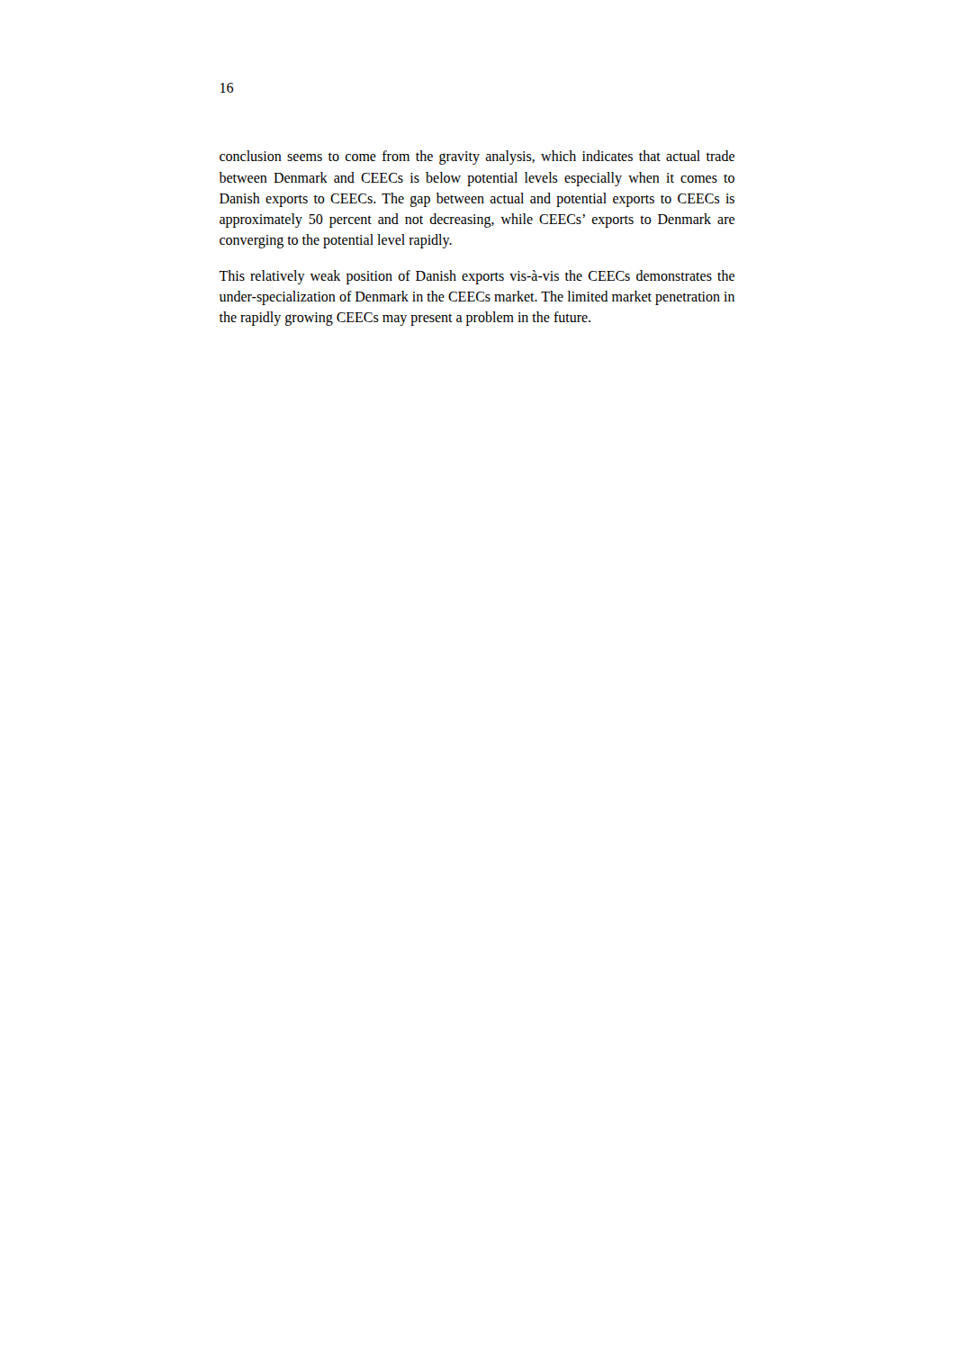16
conclusion seems to come from the gravity analysis, which indicates that actual trade between Denmark and CEECs is below potential levels especially when it comes to Danish exports to CEECs. The gap between actual and potential exports to CEECs is approximately 50 percent and not decreasing, while CEECs’ exports to Denmark are converging to the potential level rapidly.
This relatively weak position of Danish exports vis-à-vis the CEECs demonstrates the under-specialization of Denmark in the CEECs market. The limited market penetration in the rapidly growing CEECs may present a problem in the future.